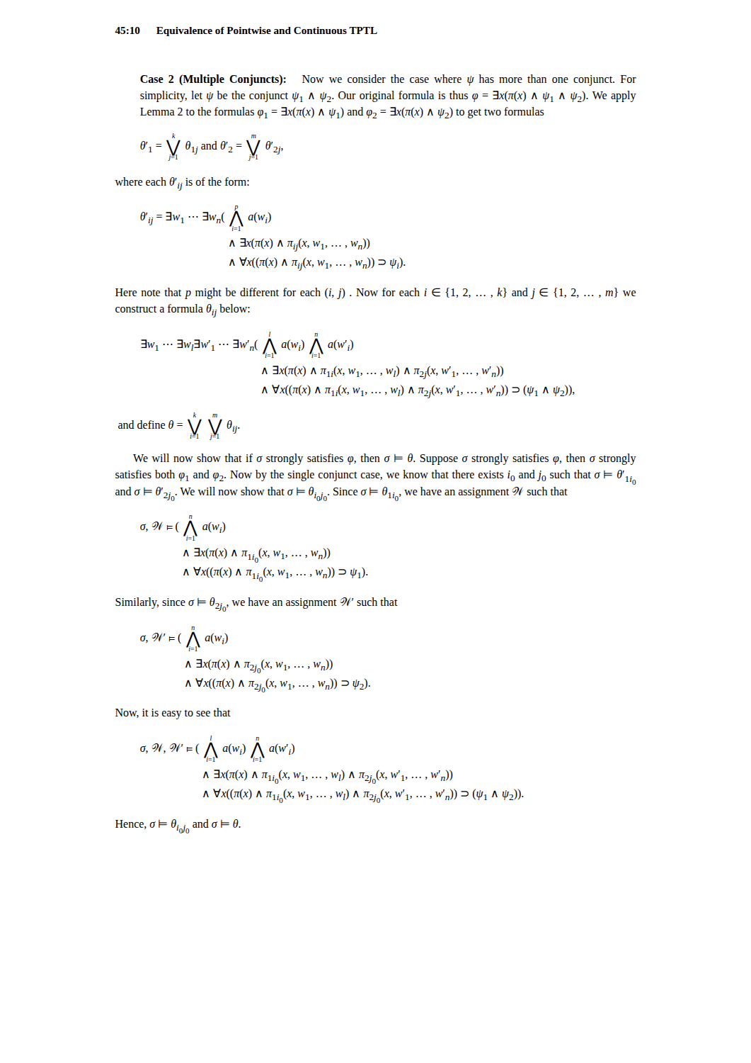45:10 Equivalence of Pointwise and Continuous TPTL
Case 2 (Multiple Conjuncts): Now we consider the case where ψ has more than one conjunct. For simplicity, let ψ be the conjunct ψ1 ∧ ψ2. Our original formula is thus φ = ∃x(π(x) ∧ ψ1 ∧ ψ2). We apply Lemma 2 to the formulas φ1 = ∃x(π(x) ∧ ψ1) and φ2 = ∃x(π(x) ∧ ψ2) to get two formulas
θ′1 = k⋁j=1 θ1j and θ′2 = m⋁j=1 θ′2j,
where each θ′ij is of the form:
θ′ij = ∃w1 ⋯ ∃wn( p⋀i=1 a(wi)
∧ ∃x(π(x) ∧ πij(x, w1, … , wn))
∧ ∀x((π(x) ∧ πij(x, w1, … , wn)) ⊃ ψi).
Here note that p might be different for each (i, j) . Now for each i ∈ {1, 2, … , k} and j ∈ {1, 2, … , m} we construct a formula θij below:
∃w1 ⋯ ∃wl∃w′1 ⋯ ∃w′n( l⋀i=1 a(wi) n⋀i=1 a(w′i)
∧ ∃x(π(x) ∧ π1i(x, w1, … , wl) ∧ π2j(x, w′1, … , w′n))
∧ ∀x((π(x) ∧ π1i(x, w1, … , wl) ∧ π2j(x, w′1, … , w′n)) ⊃ (ψ1 ∧ ψ2)),
and define θ = k⋁i=1 m⋁j=1 θij.
We will now show that if σ strongly satisfies φ, then σ ⊨ θ. Suppose σ strongly satisfies φ, then σ strongly satisfies both φ1 and φ2. Now by the single conjunct case, we know that there exists i0 and j0 such that σ ⊨ θ′1i0 and σ ⊨ θ′2j0. We will now show that σ ⊨ θi0j0. Since σ ⊨ θ1i0, we have an assignment 𝒲 such that
σ, 𝒲 ⊨ ( n⋀i=1 a(wi)
∧ ∃x(π(x) ∧ π1i0(x, w1, … , wn))
∧ ∀x((π(x) ∧ π1i0(x, w1, … , wn)) ⊃ ψ1).
Similarly, since σ ⊨ θ2j0, we have an assignment 𝒲′ such that
σ, 𝒲′ ⊨ ( n⋀i=1 a(wi)
∧ ∃x(π(x) ∧ π2j0(x, w1, … , wn))
∧ ∀x((π(x) ∧ π2j0(x, w1, … , wn)) ⊃ ψ2).
Now, it is easy to see that
σ, 𝒲, 𝒲′ ⊨ ( l⋀i=1 a(wi) n⋀i=1 a(w′i)
∧ ∃x(π(x) ∧ π1i0(x, w1, … , wl) ∧ π2j0(x, w′1, … , w′n))
∧ ∀x((π(x) ∧ π1i0(x, w1, … , wl) ∧ π2j0(x, w′1, … , w′n)) ⊃ (ψ1 ∧ ψ2)).
Hence, σ ⊨ θi0j0 and σ ⊨ θ.